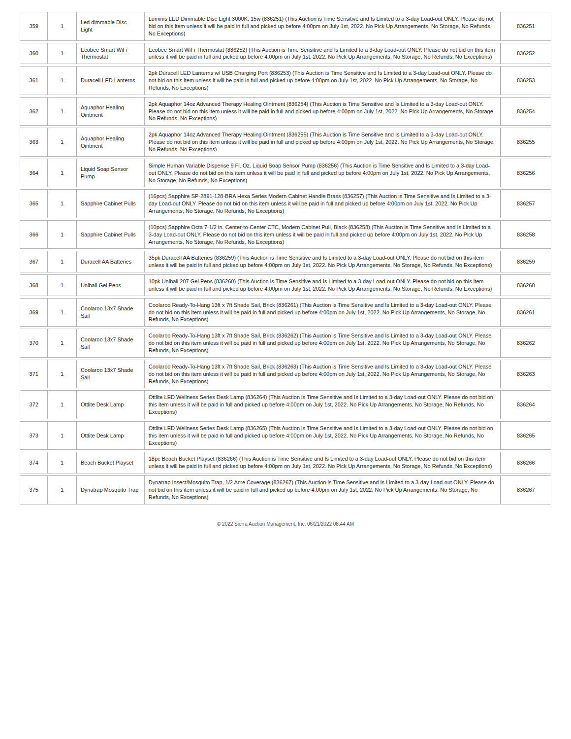| 359 | 1 | Led dimmable Disc Light | Luminis LED Dimmable Disc Light 3000K, 15w (836251) (This Auction is Time Sensitive and Is Limited to a 3-day Load-out ONLY. Please do not bid on this item unless it will be paid in full and picked up before 4:00pm on July 1st, 2022. No Pick Up Arrangements, No Storage, No Refunds, No Exceptions) | 836251 |
| 360 | 1 | Ecobee Smart WiFi Thermostat | Ecobee Smart WiFi Thermostat (836252) (This Auction is Time Sensitive and Is Limited to a 3-day Load-out ONLY. Please do not bid on this item unless it will be paid in full and picked up before 4:00pm on July 1st, 2022. No Pick Up Arrangements, No Storage, No Refunds, No Exceptions) | 836252 |
| 361 | 1 | Duracell LED Lanterns | 2pk Duracell LED Lanterns w/ USB Charging Port (836253) (This Auction is Time Sensitive and Is Limited to a 3-day Load-out ONLY. Please do not bid on this item unless it will be paid in full and picked up before 4:00pm on July 1st, 2022. No Pick Up Arrangements, No Storage, No Refunds, No Exceptions) | 836253 |
| 362 | 1 | Aquaphor Healing Ointment | 2pk Aquaphor 14oz Advanced Therapy Healing Ointment (836254) (This Auction is Time Sensitive and Is Limited to a 3-day Load-out ONLY. Please do not bid on this item unless it will be paid in full and picked up before 4:00pm on July 1st, 2022. No Pick Up Arrangements, No Storage, No Refunds, No Exceptions) | 836254 |
| 363 | 1 | Aquaphor Healing Ointment | 2pk Aquaphor 14oz Advanced Therapy Healing Ointment (836255) (This Auction is Time Sensitive and Is Limited to a 3-day Load-out ONLY. Please do not bid on this item unless it will be paid in full and picked up before 4:00pm on July 1st, 2022. No Pick Up Arrangements, No Storage, No Refunds, No Exceptions) | 836255 |
| 364 | 1 | Liquid Soap Sensor Pump | Simple Human Variable Dispense 9 Fl. Oz. Liquid Soap Sensor Pump (836256) (This Auction is Time Sensitive and Is Limited to a 3-day Load-out ONLY. Please do not bid on this item unless it will be paid in full and picked up before 4:00pm on July 1st, 2022. No Pick Up Arrangements, No Storage, No Refunds, No Exceptions) | 836256 |
| 365 | 1 | Sapphire Cabinet Pulls | (16pcs) Sapphire SP-2891-128-BRA Hexa Series Modern Cabinet Handle Brass (836257) (This Auction is Time Sensitive and Is Limited to a 3-day Load-out ONLY. Please do not bid on this item unless it will be paid in full and picked up before 4:00pm on July 1st, 2022. No Pick Up Arrangements, No Storage, No Refunds, No Exceptions) | 836257 |
| 366 | 1 | Sapphire Cabinet Pulls | (10pcs) Sapphire Octa 7-1/2 in. Center-to-Center CTC, Modern Cabinet Pull, Black (836258) (This Auction is Time Sensitive and Is Limited to a 3-day Load-out ONLY. Please do not bid on this item unless it will be paid in full and picked up before 4:00pm on July 1st, 2022. No Pick Up Arrangements, No Storage, No Refunds, No Exceptions) | 836258 |
| 367 | 1 | Duracell AA Batteries | 35pk Duracell AA Batteries (836259) (This Auction is Time Sensitive and Is Limited to a 3-day Load-out ONLY. Please do not bid on this item unless it will be paid in full and picked up before 4:00pm on July 1st, 2022. No Pick Up Arrangements, No Storage, No Refunds, No Exceptions) | 836259 |
| 368 | 1 | Uniball Gel Pens | 10pk Uniball 207 Gel Pens (836260) (This Auction is Time Sensitive and Is Limited to a 3-day Load-out ONLY. Please do not bid on this item unless it will be paid in full and picked up before 4:00pm on July 1st, 2022. No Pick Up Arrangements, No Storage, No Refunds, No Exceptions) | 836260 |
| 369 | 1 | Coolaroo 13x7 Shade Sail | Coolaroo Ready-To-Hang 13ft x 7ft Shade Sail, Brick (836261) (This Auction is Time Sensitive and Is Limited to a 3-day Load-out ONLY. Please do not bid on this item unless it will be paid in full and picked up before 4:00pm on July 1st, 2022. No Pick Up Arrangements, No Storage, No Refunds, No Exceptions) | 836261 |
| 370 | 1 | Coolaroo 13x7 Shade Sail | Coolaroo Ready-To-Hang 13ft x 7ft Shade Sail, Brick (836262) (This Auction is Time Sensitive and Is Limited to a 3-day Load-out ONLY. Please do not bid on this item unless it will be paid in full and picked up before 4:00pm on July 1st, 2022. No Pick Up Arrangements, No Storage, No Refunds, No Exceptions) | 836262 |
| 371 | 1 | Coolaroo 13x7 Shade Sail | Coolaroo Ready-To-Hang 13ft x 7ft Shade Sail, Brick (836263) (This Auction is Time Sensitive and Is Limited to a 3-day Load-out ONLY. Please do not bid on this item unless it will be paid in full and picked up before 4:00pm on July 1st, 2022. No Pick Up Arrangements, No Storage, No Refunds, No Exceptions) | 836263 |
| 372 | 1 | Ottlite Desk Lamp | Ottlite LED Wellness Series Desk Lamp (836264) (This Auction is Time Sensitive and Is Limited to a 3-day Load-out ONLY. Please do not bid on this item unless it will be paid in full and picked up before 4:00pm on July 1st, 2022. No Pick Up Arrangements, No Storage, No Refunds, No Exceptions) | 836264 |
| 373 | 1 | Ottlite Desk Lamp | Ottlite LED Wellness Series Desk Lamp (836265) (This Auction is Time Sensitive and Is Limited to a 3-day Load-out ONLY. Please do not bid on this item unless it will be paid in full and picked up before 4:00pm on July 1st, 2022. No Pick Up Arrangements, No Storage, No Refunds, No Exceptions) | 836265 |
| 374 | 1 | Beach Bucket Playset | 18pc Beach Bucket Playset (836266) (This Auction is Time Sensitive and Is Limited to a 3-day Load-out ONLY. Please do not bid on this item unless it will be paid in full and picked up before 4:00pm on July 1st, 2022. No Pick Up Arrangements, No Storage, No Refunds, No Exceptions) | 836266 |
| 375 | 1 | Dynatrap Mosquito Trap | Dynatrap Insect/Mosquito Trap, 1/2 Acre Coverage (836267) (This Auction is Time Sensitive and Is Limited to a 3-day Load-out ONLY. Please do not bid on this item unless it will be paid in full and picked up before 4:00pm on July 1st, 2022. No Pick Up Arrangements, No Storage, No Refunds, No Exceptions) | 836267 |
© 2022 Sierra Auction Management, Inc. 06/21/2022 08:44 AM